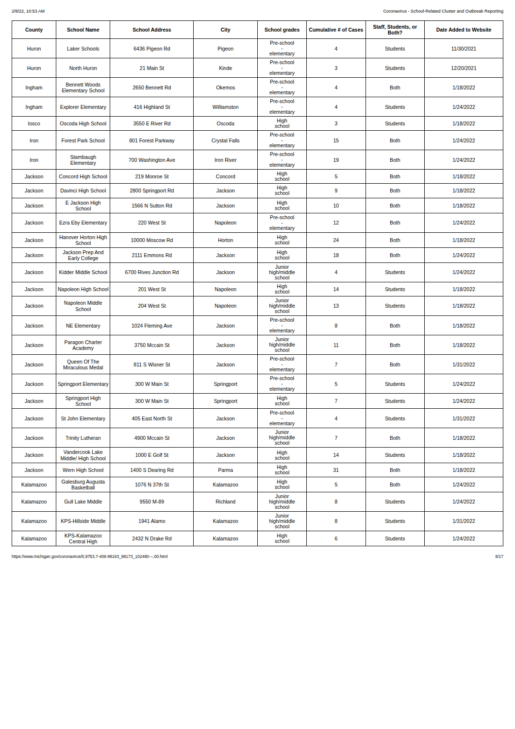2/8/22, 10:53 AM Coronavirus - School-Related Cluster and Outbreak Reporting
| County | School Name | School Address | City | School grades | Cumulative # of Cases | Staff, Students, or Both? | Date Added to Website |
| --- | --- | --- | --- | --- | --- | --- | --- |
| Huron | Laker Schools | 6436 Pigeon Rd | Pigeon | Pre-school - elementary | 4 | Students | 11/30/2021 |
| Huron | North Huron | 21 Main St | Kinde | Pre-school - elementary | 3 | Students | 12/20/2021 |
| Ingham | Bennett Woods Elementary School | 2650 Bennett Rd | Okemos | Pre-school - elementary | 4 | Both | 1/18/2022 |
| Ingham | Explorer Elementary | 416 Highland St | Williamston | Pre-school - elementary | 4 | Students | 1/24/2022 |
| Iosco | Oscoda High School | 3550 E River Rd | Oscoda | High school | 3 | Students | 1/18/2022 |
| Iron | Forest Park School | 801 Forest Parkway | Crystal Falls | Pre-school - elementary | 15 | Both | 1/24/2022 |
| Iron | Stambaugh Elementary | 700 Washington Ave | Iron River | Pre-school - elementary | 19 | Both | 1/24/2022 |
| Jackson | Concord High School | 219 Monroe St | Concord | High school | 5 | Both | 1/18/2022 |
| Jackson | Davinci High School | 2800 Springport Rd | Jackson | High school | 9 | Both | 1/18/2022 |
| Jackson | E Jackson High School | 1566 N Sutton Rd | Jackson | High school | 10 | Both | 1/18/2022 |
| Jackson | Ezra Eby Elementary | 220 West St | Napoleon | Pre-school - elementary | 12 | Both | 1/24/2022 |
| Jackson | Hanover Horton High School | 10000 Moscow Rd | Horton | High school | 24 | Both | 1/18/2022 |
| Jackson | Jackson Prep And Early College | 2111 Emmons Rd | Jackson | High school | 18 | Both | 1/24/2022 |
| Jackson | Kidder Middle School | 6700 Rives Junction Rd | Jackson | Junior high/middle school | 4 | Students | 1/24/2022 |
| Jackson | Napoleon High School | 201 West St | Napoleon | High school | 14 | Students | 1/18/2022 |
| Jackson | Napoleon Middle School | 204 West St | Napoleon | Junior high/middle school | 13 | Students | 1/18/2022 |
| Jackson | NE Elementary | 1024 Fleming Ave | Jackson | Pre-school - elementary | 8 | Both | 1/18/2022 |
| Jackson | Paragon Charter Academy | 3750 Mccain St | Jackson | Junior high/middle school | 11 | Both | 1/18/2022 |
| Jackson | Queen Of The Miraculous Medal | 811 S Wisner St | Jackson | Pre-school - elementary | 7 | Both | 1/31/2022 |
| Jackson | Springport Elementary | 300 W Main St | Springport | Pre-school - elementary | 5 | Students | 1/24/2022 |
| Jackson | Springport High School | 300 W Main St | Springport | High school | 7 | Students | 1/24/2022 |
| Jackson | St John Elementary | 405 East North St | Jackson | Pre-school - elementary | 4 | Students | 1/31/2022 |
| Jackson | Trinity Lutheran | 4900 Mccain St | Jackson | Junior high/middle school | 7 | Both | 1/18/2022 |
| Jackson | Vandercook Lake Middle/ High School | 1000 E Golf St | Jackson | High school | 14 | Students | 1/18/2022 |
| Jackson | Wern High School | 1400 S Dearing Rd | Parma | High school | 31 | Both | 1/18/2022 |
| Kalamazoo | Galesburg Augusta Basketball | 1076 N 37th St | Kalamazoo | High school | 5 | Both | 1/24/2022 |
| Kalamazoo | Gull Lake Middle | 9550 M-89 | Richland | Junior high/middle school | 8 | Students | 1/24/2022 |
| Kalamazoo | KPS-Hillside Middle | 1941 Alamo | Kalamazoo | Junior high/middle school | 8 | Students | 1/31/2022 |
| Kalamazoo | KPS-Kalamazoo Central High | 2432 N Drake Rd | Kalamazoo | High school | 6 | Students | 1/24/2022 |
https://www.michigan.gov/coronavirus/0,9753,7-406-98163_98173_102480---,00.html 8/17